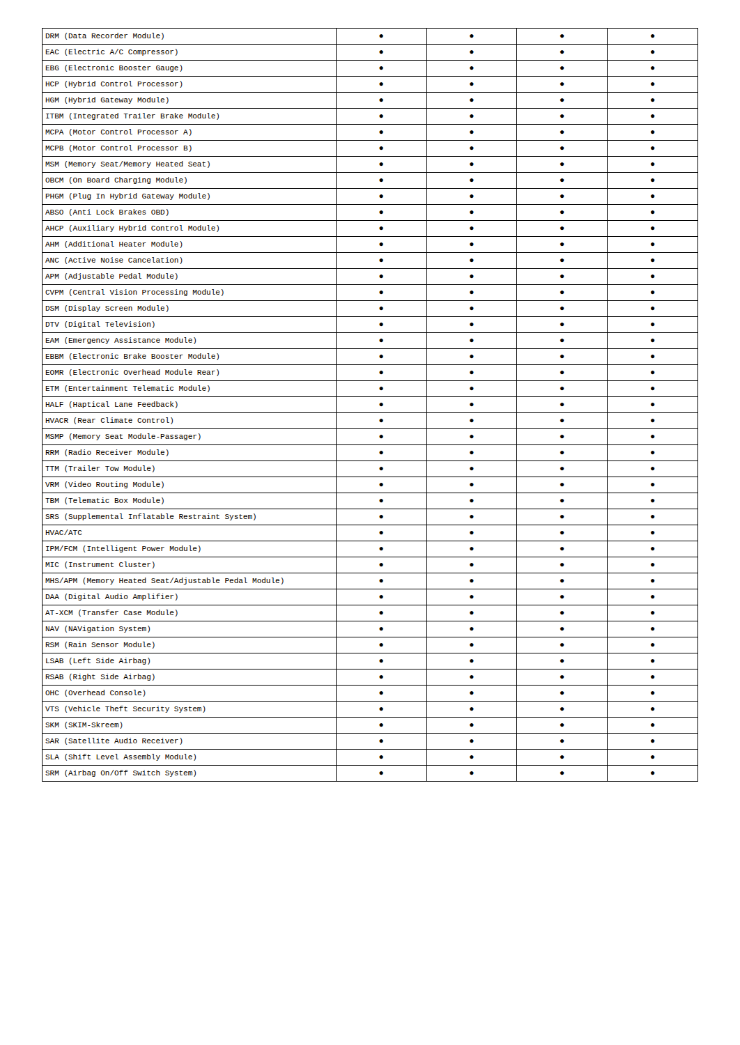| DRM (Data Recorder Module) | ● | ● | ● | ● |
| EAC (Electric A/C Compressor) | ● | ● | ● | ● |
| EBG (Electronic Booster Gauge) | ● | ● | ● | ● |
| HCP (Hybrid Control Processor) | ● | ● | ● | ● |
| HGM (Hybrid Gateway Module) | ● | ● | ● | ● |
| ITBM (Integrated Trailer Brake Module) | ● | ● | ● | ● |
| MCPA (Motor Control Processor A) | ● | ● | ● | ● |
| MCPB (Motor Control Processor B) | ● | ● | ● | ● |
| MSM (Memory Seat/Memory Heated Seat) | ● | ● | ● | ● |
| OBCM (On Board Charging Module) | ● | ● | ● | ● |
| PHGM (Plug In Hybrid Gateway Module) | ● | ● | ● | ● |
| ABSO (Anti Lock Brakes OBD) | ● | ● | ● | ● |
| AHCP (Auxiliary Hybrid Control Module) | ● | ● | ● | ● |
| AHM (Additional Heater Module) | ● | ● | ● | ● |
| ANC (Active Noise Cancelation) | ● | ● | ● | ● |
| APM (Adjustable Pedal Module) | ● | ● | ● | ● |
| CVPM (Central Vision Processing Module) | ● | ● | ● | ● |
| DSM (Display Screen Module) | ● | ● | ● | ● |
| DTV (Digital Television) | ● | ● | ● | ● |
| EAM (Emergency Assistance Module) | ● | ● | ● | ● |
| EBBM (Electronic Brake Booster Module) | ● | ● | ● | ● |
| EOMR (Electronic Overhead Module Rear) | ● | ● | ● | ● |
| ETM (Entertainment Telematic Module) | ● | ● | ● | ● |
| HALF (Haptical Lane Feedback) | ● | ● | ● | ● |
| HVACR (Rear Climate Control) | ● | ● | ● | ● |
| MSMP (Memory Seat Module-Passager) | ● | ● | ● | ● |
| RRM (Radio Receiver Module) | ● | ● | ● | ● |
| TTM (Trailer Tow Module) | ● | ● | ● | ● |
| VRM (Video Routing Module) | ● | ● | ● | ● |
| TBM (Telematic Box Module) | ● | ● | ● | ● |
| SRS (Supplemental Inflatable Restraint System) | ● | ● | ● | ● |
| HVAC/ATC | ● | ● | ● | ● |
| IPM/FCM (Intelligent Power Module) | ● | ● | ● | ● |
| MIC (Instrument Cluster) | ● | ● | ● | ● |
| MHS/APM (Memory Heated Seat/Adjustable Pedal Module) | ● | ● | ● | ● |
| DAA (Digital Audio Amplifier) | ● | ● | ● | ● |
| AT-XCM (Transfer Case Module) | ● | ● | ● | ● |
| NAV (NAVigation System) | ● | ● | ● | ● |
| RSM (Rain Sensor Module) | ● | ● | ● | ● |
| LSAB (Left Side Airbag) | ● | ● | ● | ● |
| RSAB (Right Side Airbag) | ● | ● | ● | ● |
| OHC (Overhead Console) | ● | ● | ● | ● |
| VTS (Vehicle Theft Security System) | ● | ● | ● | ● |
| SKM (SKIM-Skreem) | ● | ● | ● | ● |
| SAR (Satellite Audio Receiver) | ● | ● | ● | ● |
| SLA (Shift Level Assembly Module) | ● | ● | ● | ● |
| SRM (Airbag On/Off Switch System) | ● | ● | ● | ● |